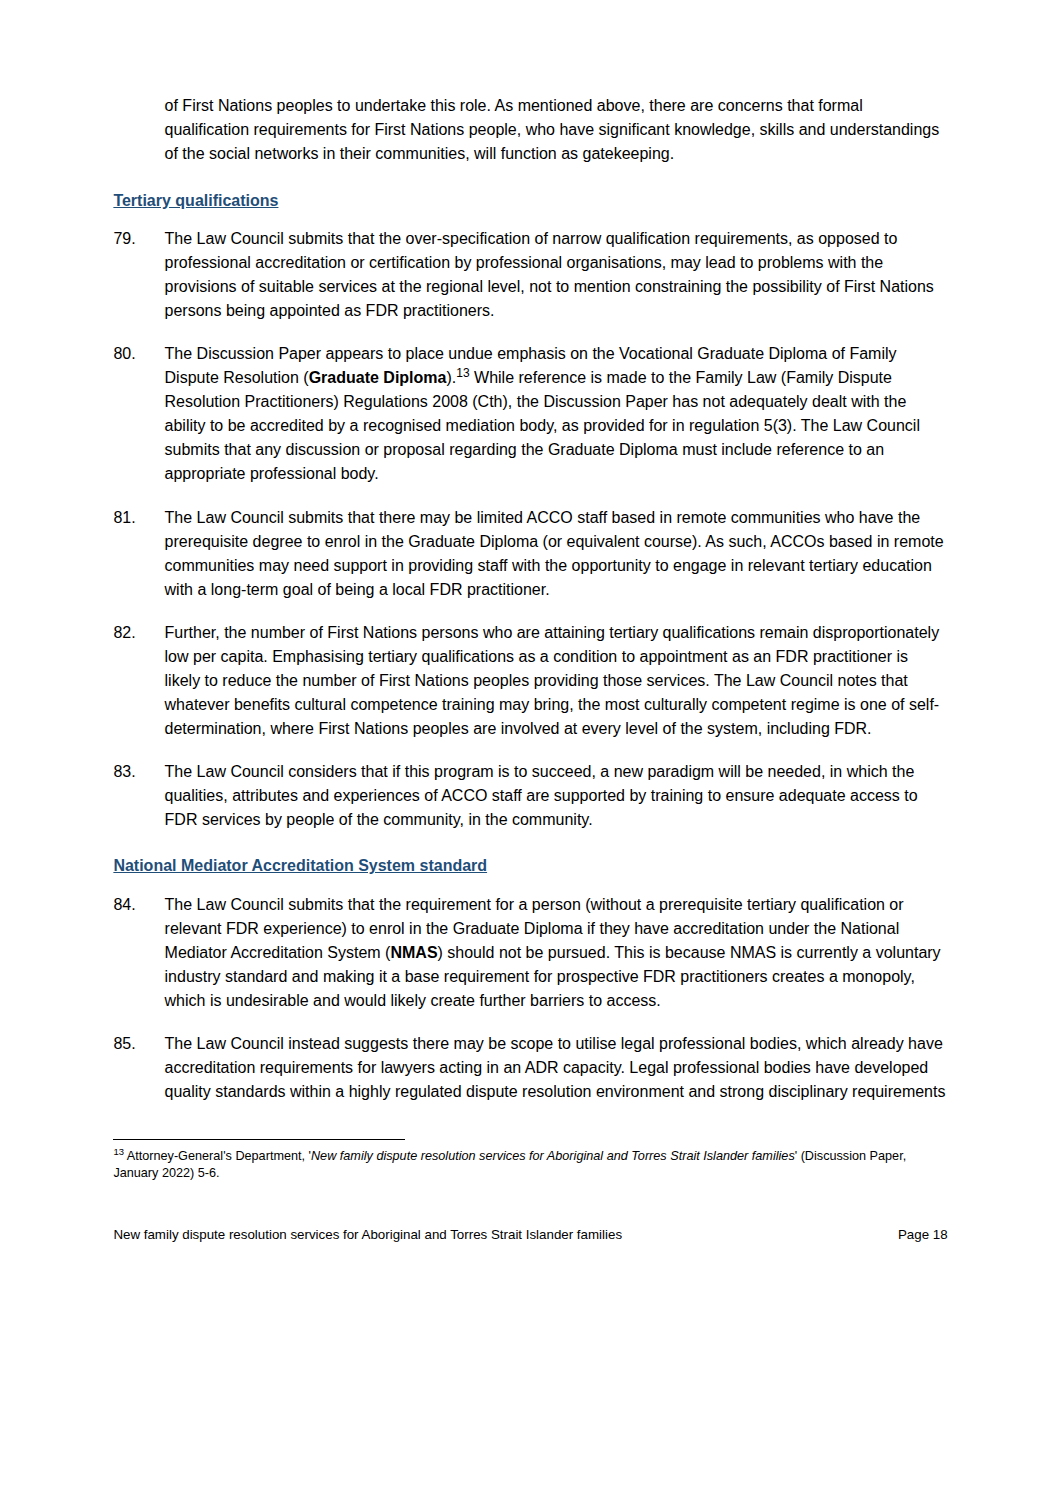of First Nations peoples to undertake this role. As mentioned above, there are concerns that formal qualification requirements for First Nations people, who have significant knowledge, skills and understandings of the social networks in their communities, will function as gatekeeping.
Tertiary qualifications
79. The Law Council submits that the over-specification of narrow qualification requirements, as opposed to professional accreditation or certification by professional organisations, may lead to problems with the provisions of suitable services at the regional level, not to mention constraining the possibility of First Nations persons being appointed as FDR practitioners.
80. The Discussion Paper appears to place undue emphasis on the Vocational Graduate Diploma of Family Dispute Resolution (Graduate Diploma).13 While reference is made to the Family Law (Family Dispute Resolution Practitioners) Regulations 2008 (Cth), the Discussion Paper has not adequately dealt with the ability to be accredited by a recognised mediation body, as provided for in regulation 5(3). The Law Council submits that any discussion or proposal regarding the Graduate Diploma must include reference to an appropriate professional body.
81. The Law Council submits that there may be limited ACCO staff based in remote communities who have the prerequisite degree to enrol in the Graduate Diploma (or equivalent course). As such, ACCOs based in remote communities may need support in providing staff with the opportunity to engage in relevant tertiary education with a long-term goal of being a local FDR practitioner.
82. Further, the number of First Nations persons who are attaining tertiary qualifications remain disproportionately low per capita. Emphasising tertiary qualifications as a condition to appointment as an FDR practitioner is likely to reduce the number of First Nations peoples providing those services. The Law Council notes that whatever benefits cultural competence training may bring, the most culturally competent regime is one of self-determination, where First Nations peoples are involved at every level of the system, including FDR.
83. The Law Council considers that if this program is to succeed, a new paradigm will be needed, in which the qualities, attributes and experiences of ACCO staff are supported by training to ensure adequate access to FDR services by people of the community, in the community.
National Mediator Accreditation System standard
84. The Law Council submits that the requirement for a person (without a prerequisite tertiary qualification or relevant FDR experience) to enrol in the Graduate Diploma if they have accreditation under the National Mediator Accreditation System (NMAS) should not be pursued. This is because NMAS is currently a voluntary industry standard and making it a base requirement for prospective FDR practitioners creates a monopoly, which is undesirable and would likely create further barriers to access.
85. The Law Council instead suggests there may be scope to utilise legal professional bodies, which already have accreditation requirements for lawyers acting in an ADR capacity. Legal professional bodies have developed quality standards within a highly regulated dispute resolution environment and strong disciplinary requirements
13 Attorney-General's Department, 'New family dispute resolution services for Aboriginal and Torres Strait Islander families' (Discussion Paper, January 2022) 5-6.
New family dispute resolution services for Aboriginal and Torres Strait Islander families Page 18